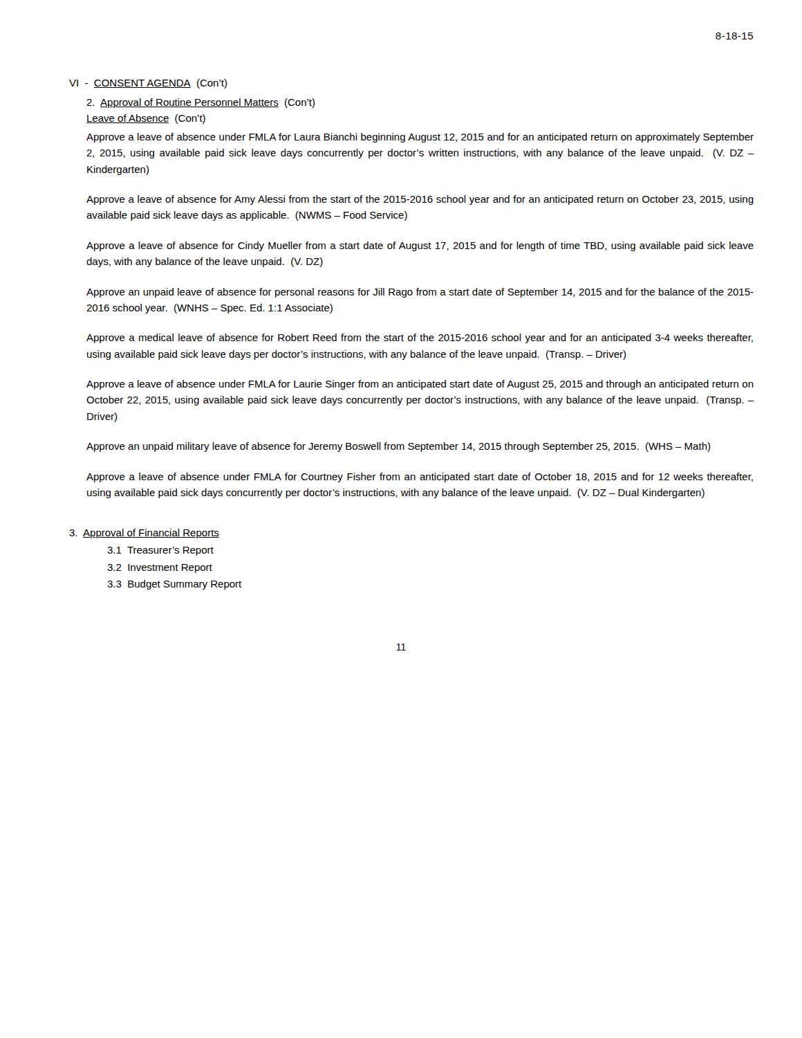8-18-15
VI - CONSENT AGENDA (Con’t)
2. Approval of Routine Personnel Matters (Con’t)
Leave of Absence (Con’t)
Approve a leave of absence under FMLA for Laura Bianchi beginning August 12, 2015 and for an anticipated return on approximately September 2, 2015, using available paid sick leave days concurrently per doctor’s written instructions, with any balance of the leave unpaid. (V. DZ – Kindergarten)
Approve a leave of absence for Amy Alessi from the start of the 2015-2016 school year and for an anticipated return on October 23, 2015, using available paid sick leave days as applicable. (NWMS – Food Service)
Approve a leave of absence for Cindy Mueller from a start date of August 17, 2015 and for length of time TBD, using available paid sick leave days, with any balance of the leave unpaid. (V. DZ)
Approve an unpaid leave of absence for personal reasons for Jill Rago from a start date of September 14, 2015 and for the balance of the 2015-2016 school year. (WNHS – Spec. Ed. 1:1 Associate)
Approve a medical leave of absence for Robert Reed from the start of the 2015-2016 school year and for an anticipated 3-4 weeks thereafter, using available paid sick leave days per doctor’s instructions, with any balance of the leave unpaid. (Transp. – Driver)
Approve a leave of absence under FMLA for Laurie Singer from an anticipated start date of August 25, 2015 and through an anticipated return on October 22, 2015, using available paid sick leave days concurrently per doctor’s instructions, with any balance of the leave unpaid. (Transp. – Driver)
Approve an unpaid military leave of absence for Jeremy Boswell from September 14, 2015 through September 25, 2015. (WHS – Math)
Approve a leave of absence under FMLA for Courtney Fisher from an anticipated start date of October 18, 2015 and for 12 weeks thereafter, using available paid sick days concurrently per doctor’s instructions, with any balance of the leave unpaid. (V. DZ – Dual Kindergarten)
3. Approval of Financial Reports
3.1 Treasurer’s Report
3.2 Investment Report
3.3 Budget Summary Report
11